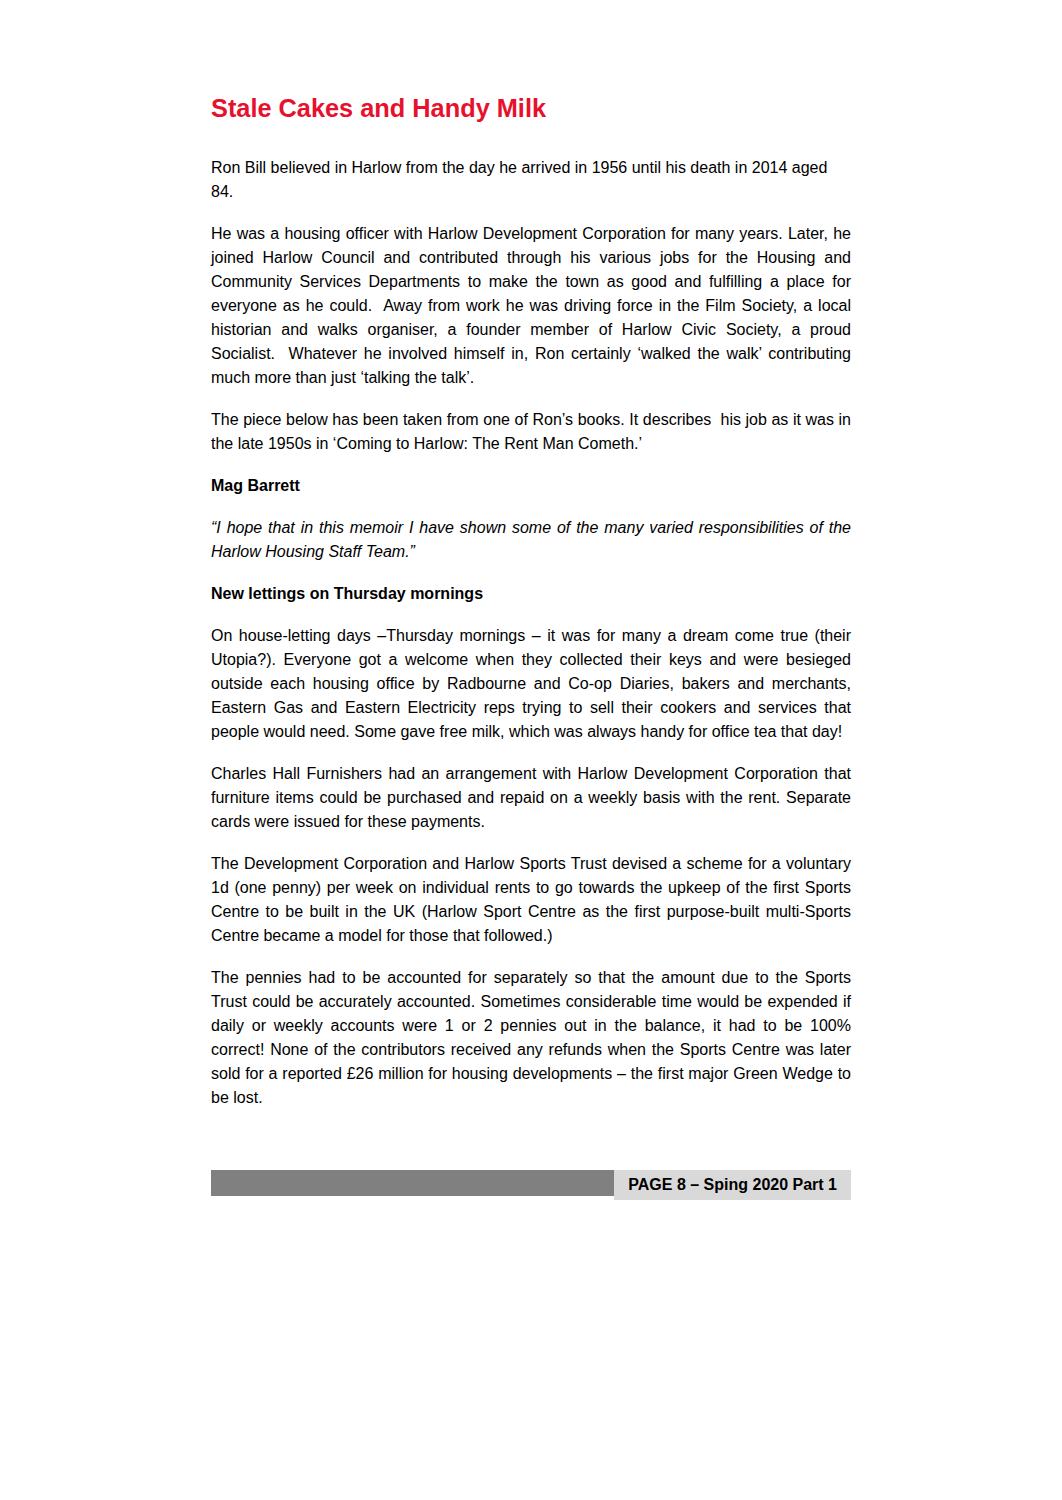Stale Cakes and Handy Milk
Ron Bill believed in Harlow from the day he arrived in 1956 until his death in 2014 aged 84.
He was a housing officer with Harlow Development Corporation for many years. Later, he joined Harlow Council and contributed through his various jobs for the Housing and Community Services Departments to make the town as good and fulfilling a place for everyone as he could. Away from work he was driving force in the Film Society, a local historian and walks organiser, a founder member of Harlow Civic Society, a proud Socialist. Whatever he involved himself in, Ron certainly ‘walked the walk’ contributing much more than just ‘talking the talk’.
The piece below has been taken from one of Ron’s books. It describes his job as it was in the late 1950s in ‘Coming to Harlow: The Rent Man Cometh.’
Mag Barrett
“I hope that in this memoir I have shown some of the many varied responsibilities of the Harlow Housing Staff Team.”
New lettings on Thursday mornings
On house-letting days –Thursday mornings – it was for many a dream come true (their Utopia?). Everyone got a welcome when they collected their keys and were besieged outside each housing office by Radbourne and Co-op Diaries, bakers and merchants, Eastern Gas and Eastern Electricity reps trying to sell their cookers and services that people would need. Some gave free milk, which was always handy for office tea that day!
Charles Hall Furnishers had an arrangement with Harlow Development Corporation that furniture items could be purchased and repaid on a weekly basis with the rent. Separate cards were issued for these payments.
The Development Corporation and Harlow Sports Trust devised a scheme for a voluntary 1d (one penny) per week on individual rents to go towards the upkeep of the first Sports Centre to be built in the UK (Harlow Sport Centre as the first purpose-built multi-Sports Centre became a model for those that followed.)
The pennies had to be accounted for separately so that the amount due to the Sports Trust could be accurately accounted. Sometimes considerable time would be expended if daily or weekly accounts were 1 or 2 pennies out in the balance, it had to be 100% correct! None of the contributors received any refunds when the Sports Centre was later sold for a reported £26 million for housing developments – the first major Green Wedge to be lost.
PAGE 8 – Sping 2020 Part 1